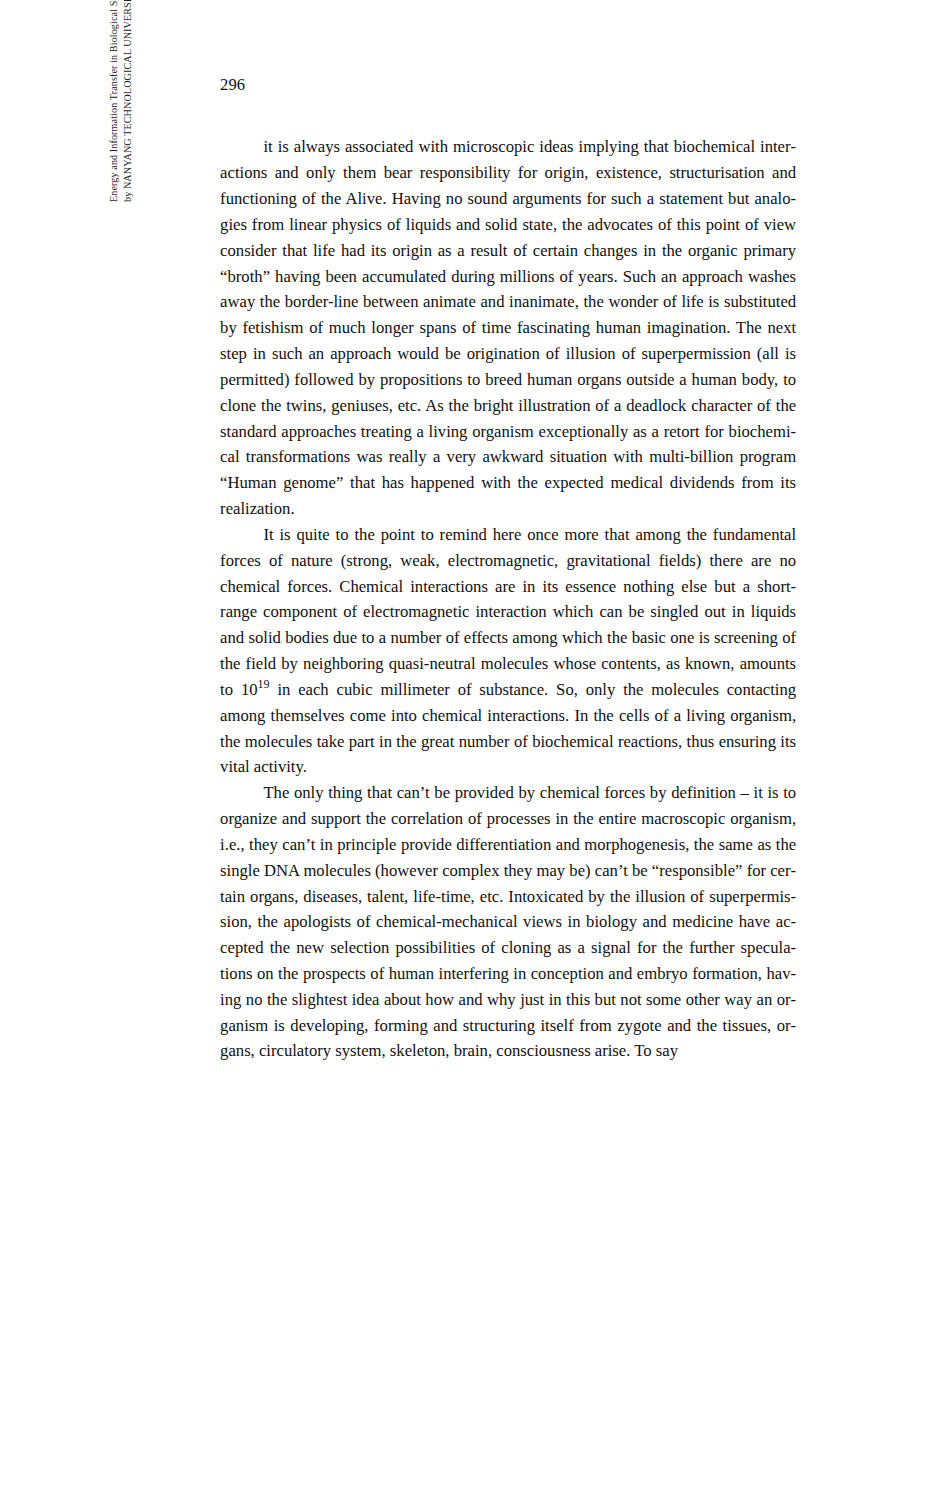Energy and Information Transfer in Biological Systems Downloaded from www.worldscientific.com
by NANYANG TECHNOLOGICAL UNIVERSITY on 08/24/15. For personal use only.
296
it is always associated with microscopic ideas implying that biochemical interactions and only them bear responsibility for origin, existence, structurisation and functioning of the Alive. Having no sound arguments for such a statement but analogies from linear physics of liquids and solid state, the advocates of this point of view consider that life had its origin as a result of certain changes in the organic primary “broth” having been accumulated during millions of years. Such an approach washes away the border-line between animate and inanimate, the wonder of life is substituted by fetishism of much longer spans of time fascinating human imagination. The next step in such an approach would be origination of illusion of superpermission (all is permitted) followed by propositions to breed human organs outside a human body, to clone the twins, geniuses, etc. As the bright illustration of a deadlock character of the standard approaches treating a living organism exceptionally as a retort for biochemical transformations was really a very awkward situation with multi-billion program “Human genome” that has happened with the expected medical dividends from its realization.
It is quite to the point to remind here once more that among the fundamental forces of nature (strong, weak, electromagnetic, gravitational fields) there are no chemical forces. Chemical interactions are in its essence nothing else but a short-range component of electromagnetic interaction which can be singled out in liquids and solid bodies due to a number of effects among which the basic one is screening of the field by neighboring quasi-neutral molecules whose contents, as known, amounts to 1019 in each cubic millimeter of substance. So, only the molecules contacting among themselves come into chemical interactions. In the cells of a living organism, the molecules take part in the great number of biochemical reactions, thus ensuring its vital activity.
The only thing that can’t be provided by chemical forces by definition – it is to organize and support the correlation of processes in the entire macroscopic organism, i.e., they can’t in principle provide differentiation and morphogenesis, the same as the single DNA molecules (however complex they may be) can’t be “responsible” for certain organs, diseases, talent, life-time, etc. Intoxicated by the illusion of superpermission, the apologists of chemical-mechanical views in biology and medicine have accepted the new selection possibilities of cloning as a signal for the further speculations on the prospects of human interfering in conception and embryo formation, having no the slightest idea about how and why just in this but not some other way an organism is developing, forming and structuring itself from zygote and the tissues, organs, circulatory system, skeleton, brain, consciousness arise. To say